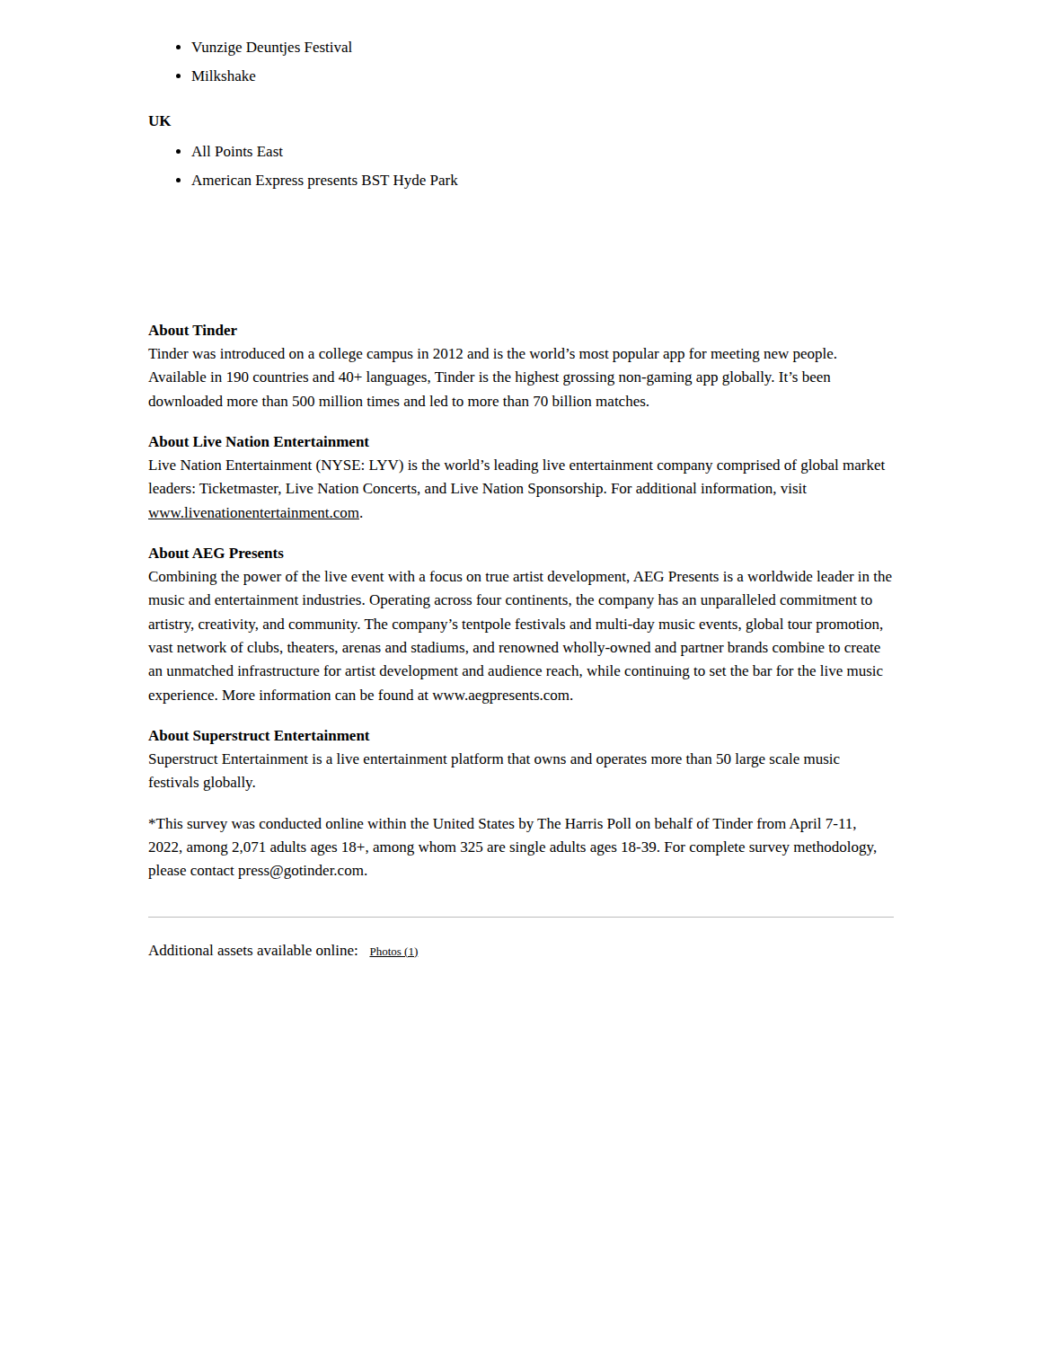Vunzige Deuntjes Festival
Milkshake
UK
All Points East
American Express presents BST Hyde Park
About Tinder
Tinder was introduced on a college campus in 2012 and is the world’s most popular app for meeting new people. Available in 190 countries and 40+ languages, Tinder is the highest grossing non-gaming app globally. It’s been downloaded more than 500 million times and led to more than 70 billion matches.
About Live Nation Entertainment
Live Nation Entertainment (NYSE: LYV) is the world’s leading live entertainment company comprised of global market leaders: Ticketmaster, Live Nation Concerts, and Live Nation Sponsorship. For additional information, visit www.livenationentertainment.com.
About AEG Presents
Combining the power of the live event with a focus on true artist development, AEG Presents is a worldwide leader in the music and entertainment industries. Operating across four continents, the company has an unparalleled commitment to artistry, creativity, and community. The company’s tentpole festivals and multi-day music events, global tour promotion, vast network of clubs, theaters, arenas and stadiums, and renowned wholly-owned and partner brands combine to create an unmatched infrastructure for artist development and audience reach, while continuing to set the bar for the live music experience. More information can be found at www.aegpresents.com.
About Superstruct Entertainment
Superstruct Entertainment is a live entertainment platform that owns and operates more than 50 large scale music festivals globally.
*This survey was conducted online within the United States by The Harris Poll on behalf of Tinder from April 7-11, 2022, among 2,071 adults ages 18+, among whom 325 are single adults ages 18-39. For complete survey methodology, please contact press@gotinder.com.
Additional assets available online: Photos (1)